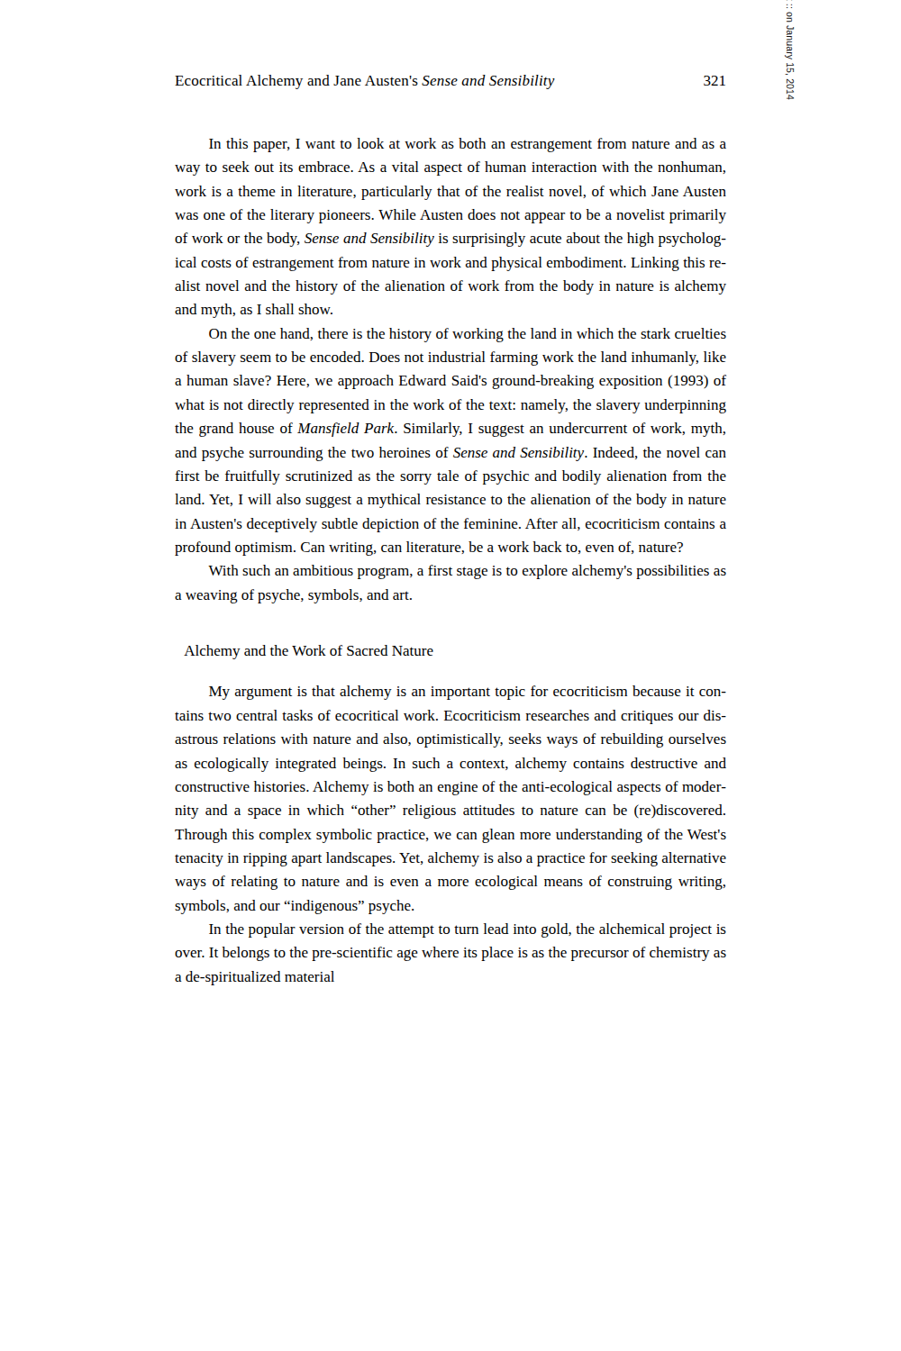Ecocritical Alchemy and Jane Austen's Sense and Sensibility 321
In this paper, I want to look at work as both an estrangement from nature and as a way to seek out its embrace. As a vital aspect of human interaction with the nonhuman, work is a theme in literature, particularly that of the realist novel, of which Jane Austen was one of the literary pioneers. While Austen does not appear to be a novelist primarily of work or the body, Sense and Sensibility is surprisingly acute about the high psychological costs of estrangement from nature in work and physical embodiment. Linking this realist novel and the history of the alienation of work from the body in nature is alchemy and myth, as I shall show.
On the one hand, there is the history of working the land in which the stark cruelties of slavery seem to be encoded. Does not industrial farming work the land inhumanly, like a human slave? Here, we approach Edward Said's ground-breaking exposition (1993) of what is not directly represented in the work of the text: namely, the slavery underpinning the grand house of Mansfield Park. Similarly, I suggest an undercurrent of work, myth, and psyche surrounding the two heroines of Sense and Sensibility. Indeed, the novel can first be fruitfully scrutinized as the sorry tale of psychic and bodily alienation from the land. Yet, I will also suggest a mythical resistance to the alienation of the body in nature in Austen's deceptively subtle depiction of the feminine. After all, ecocriticism contains a profound optimism. Can writing, can literature, be a work back to, even of, nature?
With such an ambitious program, a first stage is to explore alchemy's possibilities as a weaving of psyche, symbols, and art.
Alchemy and the Work of Sacred Nature
My argument is that alchemy is an important topic for ecocriticism because it contains two central tasks of ecocritical work. Ecocriticism researches and critiques our disastrous relations with nature and also, optimistically, seeks ways of rebuilding ourselves as ecologically integrated beings. In such a context, alchemy contains destructive and constructive histories. Alchemy is both an engine of the anti-ecological aspects of modernity and a space in which “other” religious attitudes to nature can be (re)discovered. Through this complex symbolic practice, we can glean more understanding of the West's tenacity in ripping apart landscapes. Yet, alchemy is also a practice for seeking alternative ways of relating to nature and is even a more ecological means of construing writing, symbols, and our “indigenous” psyche.
In the popular version of the attempt to turn lead into gold, the alchemical project is over. It belongs to the pre-scientific age where its place is as the precursor of chemistry as a de-spiritualized material
Downloaded from http://isle.oxfordjournals.org/ at :: on January 15, 2014